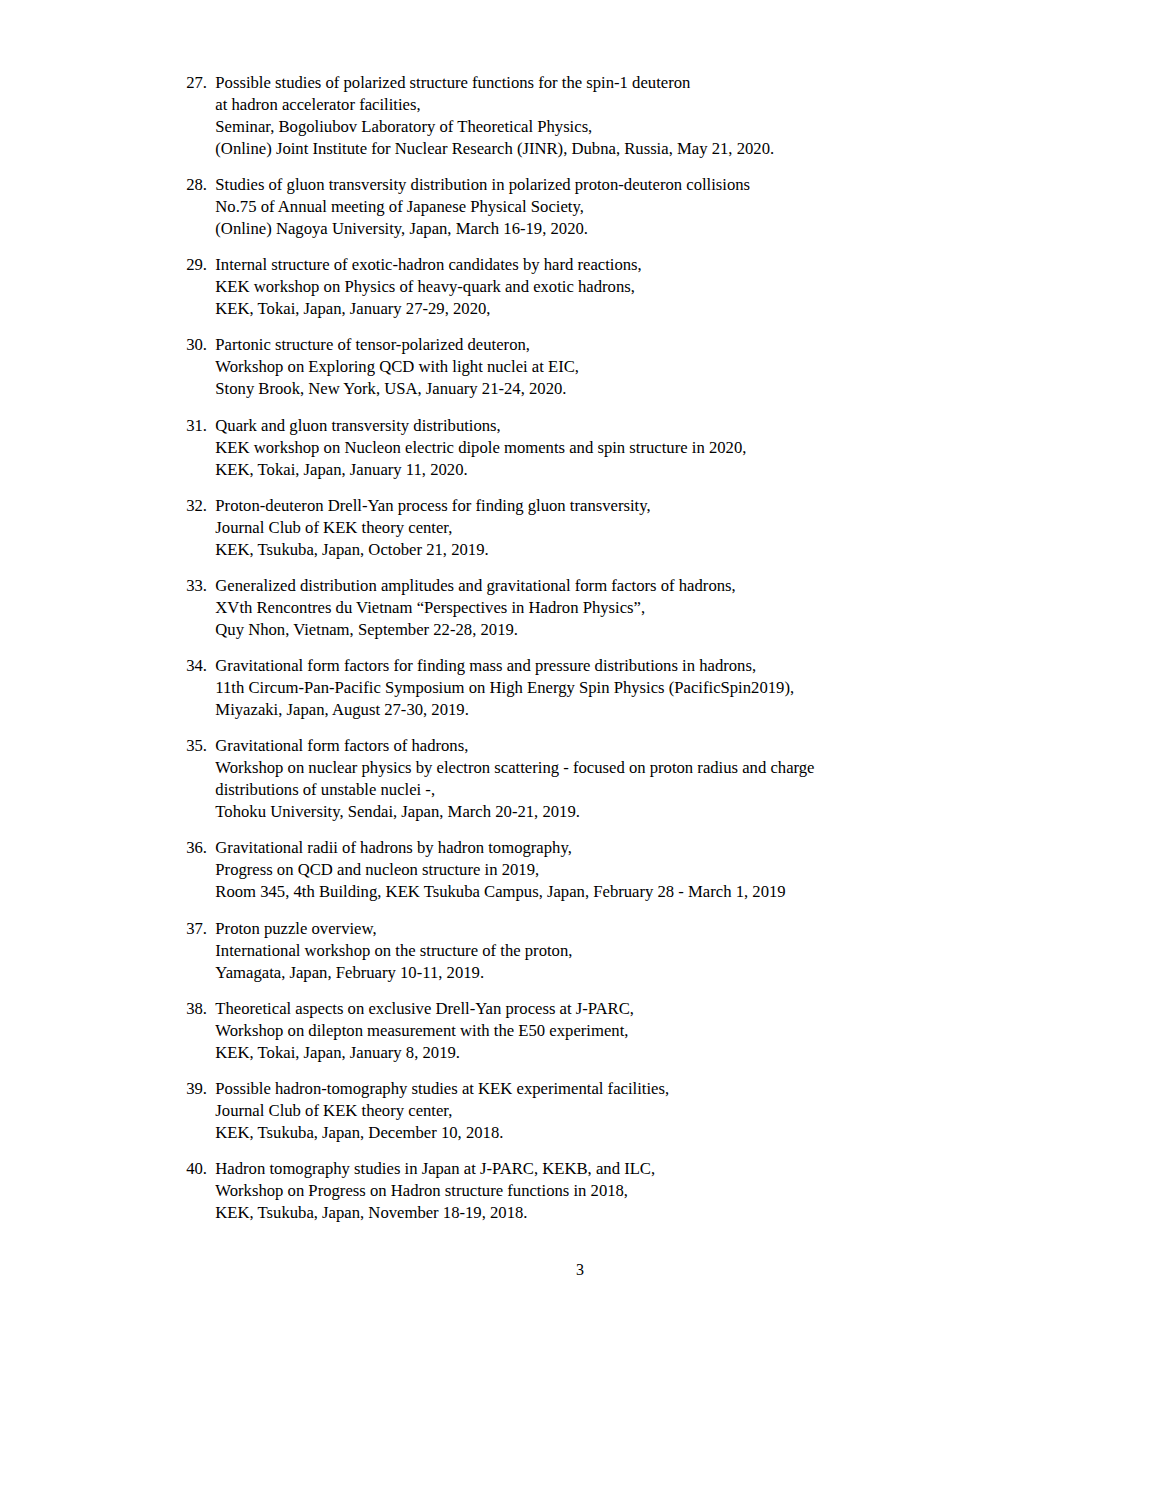27. Possible studies of polarized structure functions for the spin-1 deuteron at hadron accelerator facilities, Seminar, Bogoliubov Laboratory of Theoretical Physics, (Online) Joint Institute for Nuclear Research (JINR), Dubna, Russia, May 21, 2020.
28. Studies of gluon transversity distribution in polarized proton-deuteron collisions No.75 of Annual meeting of Japanese Physical Society, (Online) Nagoya University, Japan, March 16-19, 2020.
29. Internal structure of exotic-hadron candidates by hard reactions, KEK workshop on Physics of heavy-quark and exotic hadrons, KEK, Tokai, Japan, January 27-29, 2020,
30. Partonic structure of tensor-polarized deuteron, Workshop on Exploring QCD with light nuclei at EIC, Stony Brook, New York, USA, January 21-24, 2020.
31. Quark and gluon transversity distributions, KEK workshop on Nucleon electric dipole moments and spin structure in 2020, KEK, Tokai, Japan, January 11, 2020.
32. Proton-deuteron Drell-Yan process for finding gluon transversity, Journal Club of KEK theory center, KEK, Tsukuba, Japan, October 21, 2019.
33. Generalized distribution amplitudes and gravitational form factors of hadrons, XVth Rencontres du Vietnam “Perspectives in Hadron Physics”, Quy Nhon, Vietnam, September 22-28, 2019.
34. Gravitational form factors for finding mass and pressure distributions in hadrons, 11th Circum-Pan-Pacific Symposium on High Energy Spin Physics (PacificSpin2019), Miyazaki, Japan, August 27-30, 2019.
35. Gravitational form factors of hadrons, Workshop on nuclear physics by electron scattering - focused on proton radius and charge distributions of unstable nuclei -, Tohoku University, Sendai, Japan, March 20-21, 2019.
36. Gravitational radii of hadrons by hadron tomography, Progress on QCD and nucleon structure in 2019, Room 345, 4th Building, KEK Tsukuba Campus, Japan, February 28 - March 1, 2019
37. Proton puzzle overview, International workshop on the structure of the proton, Yamagata, Japan, February 10-11, 2019.
38. Theoretical aspects on exclusive Drell-Yan process at J-PARC, Workshop on dilepton measurement with the E50 experiment, KEK, Tokai, Japan, January 8, 2019.
39. Possible hadron-tomography studies at KEK experimental facilities, Journal Club of KEK theory center, KEK, Tsukuba, Japan, December 10, 2018.
40. Hadron tomography studies in Japan at J-PARC, KEKB, and ILC, Workshop on Progress on Hadron structure functions in 2018, KEK, Tsukuba, Japan, November 18-19, 2018.
3